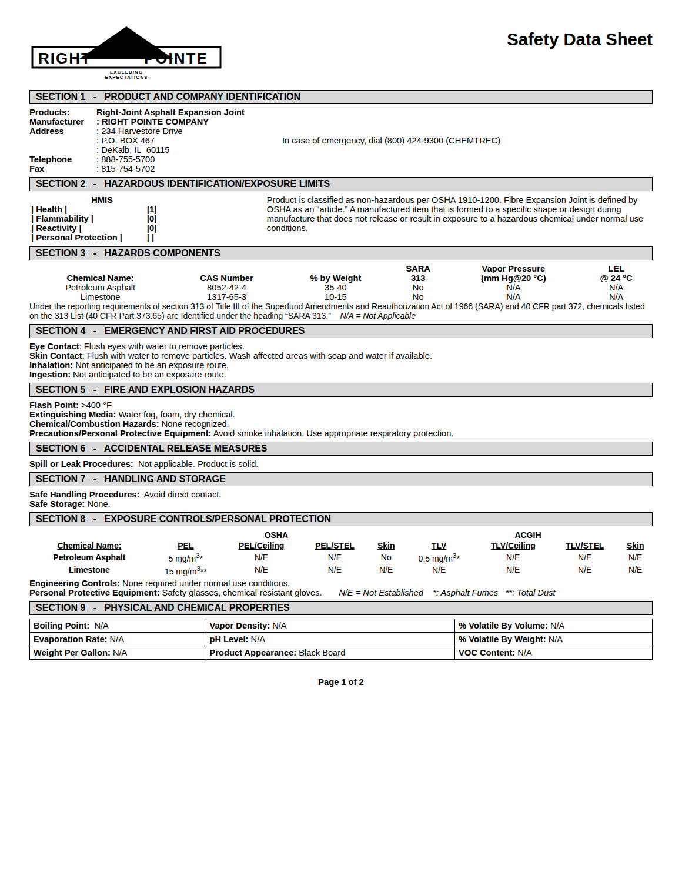RIGHT POINTE EXCEEDING EXPECTATIONS
Safety Data Sheet
SECTION 1 - PRODUCT AND COMPANY IDENTIFICATION
| Products: | Right-Joint Asphalt Expansion Joint | |
| Manufacturer | : RIGHT POINTE COMPANY | |
| Address | : 234 Harvestore Drive | |
| | : P.O. BOX 467 | In case of emergency, dial (800) 424-9300 (CHEMTREC) |
| | : DeKalb, IL 60115 | |
| Telephone | : 888-755-5700 | |
| Fax | : 815-754-5702 | |
SECTION 2 - HAZARDOUS IDENTIFICATION/EXPOSURE LIMITS
| / HMIS / / / Health / / /1/ / / / Flammability / / /0/ / / / Reactivity / / /0/ / / / Personal Protection / / / / / | Product is classified as non-hazardous per OSHA 1910-1200. Fibre Expansion Joint is defined by OSHA as an “article.” A manufactured item that is formed to a specific shape or design during manufacture that does not release or result in exposure to a hazardous chemical under normal use conditions. |
SECTION 3 - HAZARDS COMPONENTS
| | | | SARA | Vapor Pressure | LEL |
| Chemical Name: | CAS Number | % by Weight | 313 | (mm Hg@20 °C) | @ 24 °C |
| Petroleum Asphalt | 8052-42-4 | 35-40 | No | N/A | N/A |
| Limestone | 1317-65-3 | 10-15 | No | N/A | N/A |
Under the reporting requirements of section 313 of Title III of the Superfund Amendments and Reauthorization Act of 1966 (SARA) and 40 CFR part 372, chemicals listed on the 313 List (40 CFR Part 373.65) are Identified under the heading “SARA 313.” N/A = Not Applicable
SECTION 4 - EMERGENCY AND FIRST AID PROCEDURES
Eye Contact: Flush eyes with water to remove particles.
Skin Contact: Flush with water to remove particles. Wash affected areas with soap and water if available.
Inhalation: Not anticipated to be an exposure route.
Ingestion: Not anticipated to be an exposure route.
SECTION 5 - FIRE AND EXPLOSION HAZARDS
Flash Point: >400 °F
Extinguishing Media: Water fog, foam, dry chemical.
Chemical/Combustion Hazards: None recognized.
Precautions/Personal Protective Equipment: Avoid smoke inhalation. Use appropriate respiratory protection.
SECTION 6 - ACCIDENTAL RELEASE MEASURES
Spill or Leak Procedures: Not applicable. Product is solid.
SECTION 7 - HANDLING AND STORAGE
Safe Handling Procedures: Avoid direct contact.
Safe Storage: None.
SECTION 8 - EXPOSURE CONTROLS/PERSONAL PROTECTION
| | OSHA | ACGIH |
| Chemical Name: | PEL | PEL/Ceiling | PEL/STEL | Skin | TLV | TLV/Ceiling | TLV/STEL | Skin |
| Petroleum Asphalt | 5 mg/m 3 * | N/E | N/E | No | 0.5 mg/m 3 * | N/E | N/E | N/E |
| Limestone | 15 mg/m 3 ** | N/E | N/E | N/E | N/E | N/E | N/E | N/E |
Engineering Controls: None required under normal use conditions.
Personal Protective Equipment: Safety glasses, chemical-resistant gloves. N/E = Not Established *: Asphalt Fumes **: Total Dust
SECTION 9 - PHYSICAL AND CHEMICAL PROPERTIES
| Boiling Point: N/A | Vapor Density: N/A | % Volatile By Volume: N/A |
| Evaporation Rate: N/A | pH Level: N/A | % Volatile By Weight: N/A |
| Weight Per Gallon: N/A | Product Appearance: Black Board | VOC Content: N/A |
Page 1 of 2